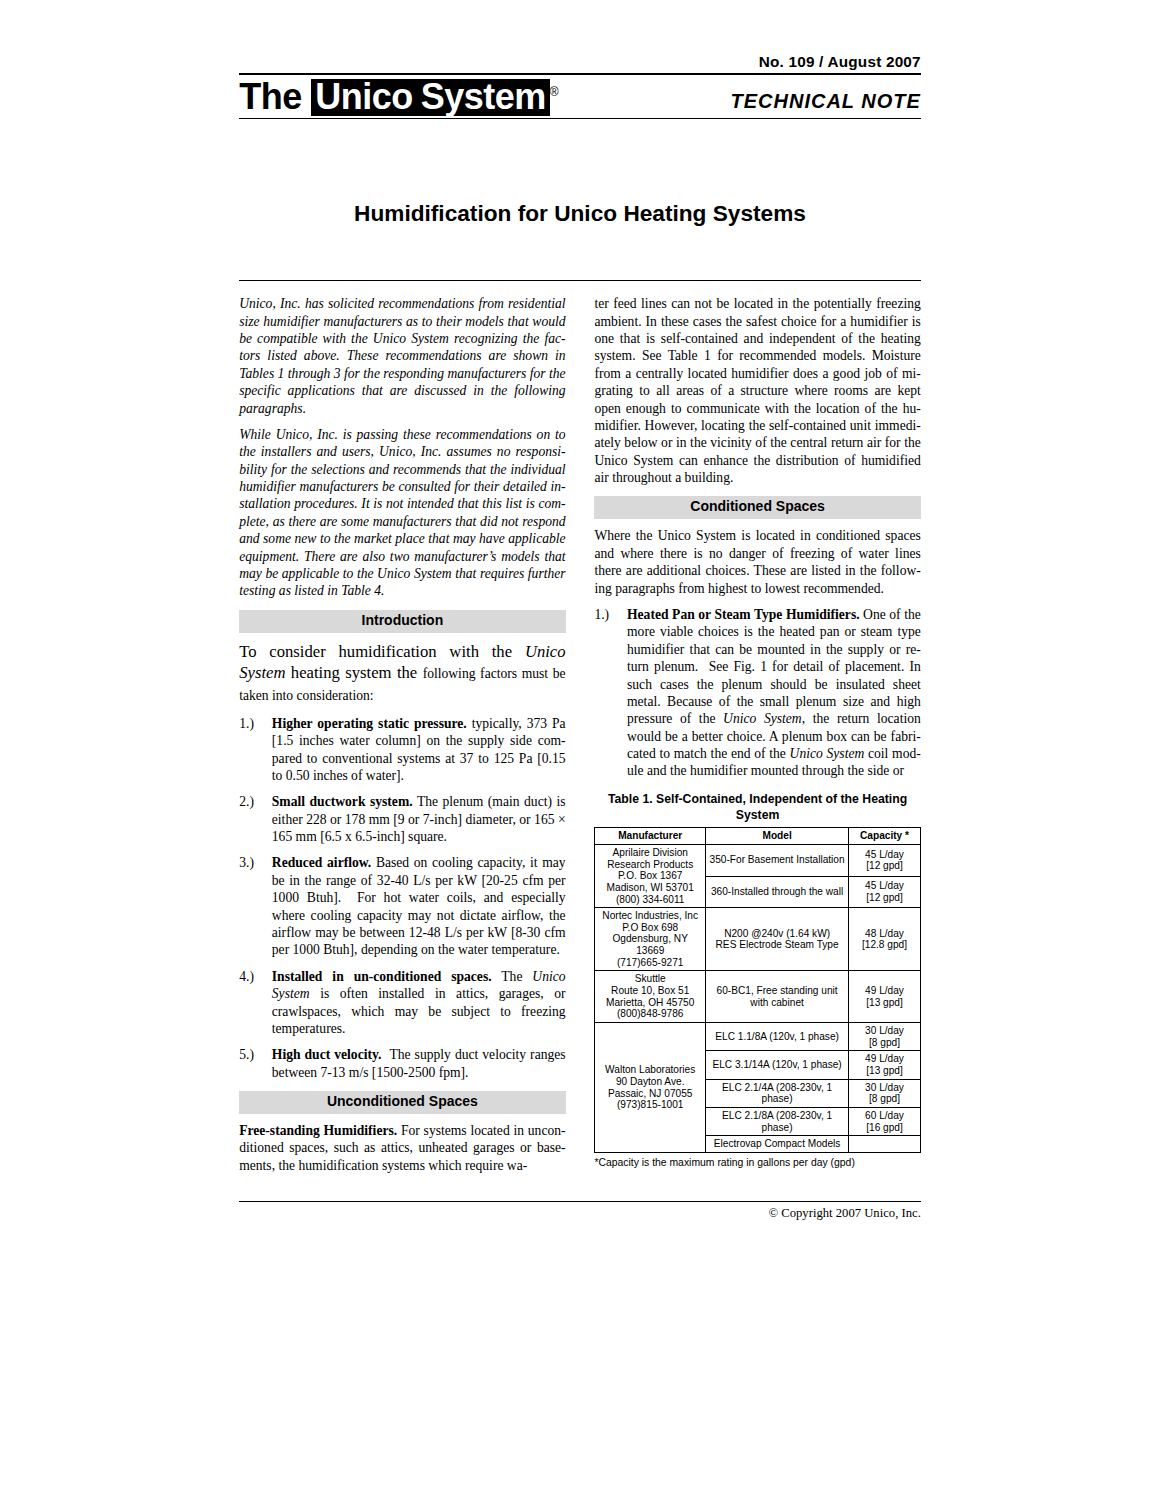No. 109 / August 2007
The Unico System®
TECHNICAL NOTE
Humidification for Unico Heating Systems
Unico, Inc. has solicited recommendations from residential size humidifier manufacturers as to their models that would be compatible with the Unico System recognizing the factors listed above. These recommendations are shown in Tables 1 through 3 for the responding manufacturers for the specific applications that are discussed in the following paragraphs.
While Unico, Inc. is passing these recommendations on to the installers and users, Unico, Inc. assumes no responsibility for the selections and recommends that the individual humidifier manufacturers be consulted for their detailed installation procedures. It is not intended that this list is complete, as there are some manufacturers that did not respond and some new to the market place that may have applicable equipment. There are also two manufacturer’s models that may be applicable to the Unico System that requires further testing as listed in Table 4.
Introduction
To consider humidification with the Unico System heating system the following factors must be taken into consideration:
1.) Higher operating static pressure. typically, 373 Pa [1.5 inches water column] on the supply side compared to conventional systems at 37 to 125 Pa [0.15 to 0.50 inches of water].
2.) Small ductwork system. The plenum (main duct) is either 228 or 178 mm [9 or 7-inch] diameter, or 165 × 165 mm [6.5 x 6.5-inch] square.
3.) Reduced airflow. Based on cooling capacity, it may be in the range of 32-40 L/s per kW [20-25 cfm per 1000 Btuh]. For hot water coils, and especially where cooling capacity may not dictate airflow, the airflow may be between 12-48 L/s per kW [8-30 cfm per 1000 Btuh], depending on the water temperature.
4.) Installed in un-conditioned spaces. The Unico System is often installed in attics, garages, or crawlspaces, which may be subject to freezing temperatures.
5.) High duct velocity. The supply duct velocity ranges between 7-13 m/s [1500-2500 fpm].
Unconditioned Spaces
Free-standing Humidifiers. For systems located in unconditioned spaces, such as attics, unheated garages or basements, the humidification systems which require wa-
ter feed lines can not be located in the potentially freezing ambient. In these cases the safest choice for a humidifier is one that is self-contained and independent of the heating system. See Table 1 for recommended models. Moisture from a centrally located humidifier does a good job of migrating to all areas of a structure where rooms are kept open enough to communicate with the location of the humidifier. However, locating the self-contained unit immediately below or in the vicinity of the central return air for the Unico System can enhance the distribution of humidified air throughout a building.
Conditioned Spaces
Where the Unico System is located in conditioned spaces and where there is no danger of freezing of water lines there are additional choices. These are listed in the following paragraphs from highest to lowest recommended.
1.) Heated Pan or Steam Type Humidifiers. One of the more viable choices is the heated pan or steam type humidifier that can be mounted in the supply or return plenum. See Fig. 1 for detail of placement. In such cases the plenum should be insulated sheet metal. Because of the small plenum size and high pressure of the Unico System, the return location would be a better choice. A plenum box can be fabricated to match the end of the Unico System coil module and the humidifier mounted through the side or
Table 1. Self-Contained, Independent of the Heating System
| Manufacturer | Model | Capacity * |
| --- | --- | --- |
| Aprilaire Division Research Products P.O. Box 1367 Madison, WI 53701 (800) 334-6011 | 350-For Basement Installation | 45 L/day [12 gpd] |
| 360-Installed through the wall | 45 L/day [12 gpd] |
| Nortec Industries, Inc P.O Box 698 Ogdensburg, NY 13669 (717)665-9271 | N200 @240v (1.64 kW) RES Electrode Steam Type | 48 L/day [12.8 gpd] |
| Skuttle Route 10, Box 51 Marietta, OH 45750 (800)848-9786 | 60-BC1, Free standing unit with cabinet | 49 L/day [13 gpd] |
| Walton Laboratories 90 Dayton Ave. Passaic, NJ 07055 (973)815-1001 | ELC 1.1/8A (120v, 1 phase) | 30 L/day [8 gpd] |
| ELC 3.1/14A (120v, 1 phase) | 49 L/day [13 gpd] |
| ELC 2.1/4A (208-230v, 1 phase) | 30 L/day [8 gpd] |
| ELC 2.1/8A (208-230v, 1 phase) | 60 L/day [16 gpd] |
| Electrovap Compact Models | |
*Capacity is the maximum rating in gallons per day (gpd)
© Copyright 2007 Unico, Inc.